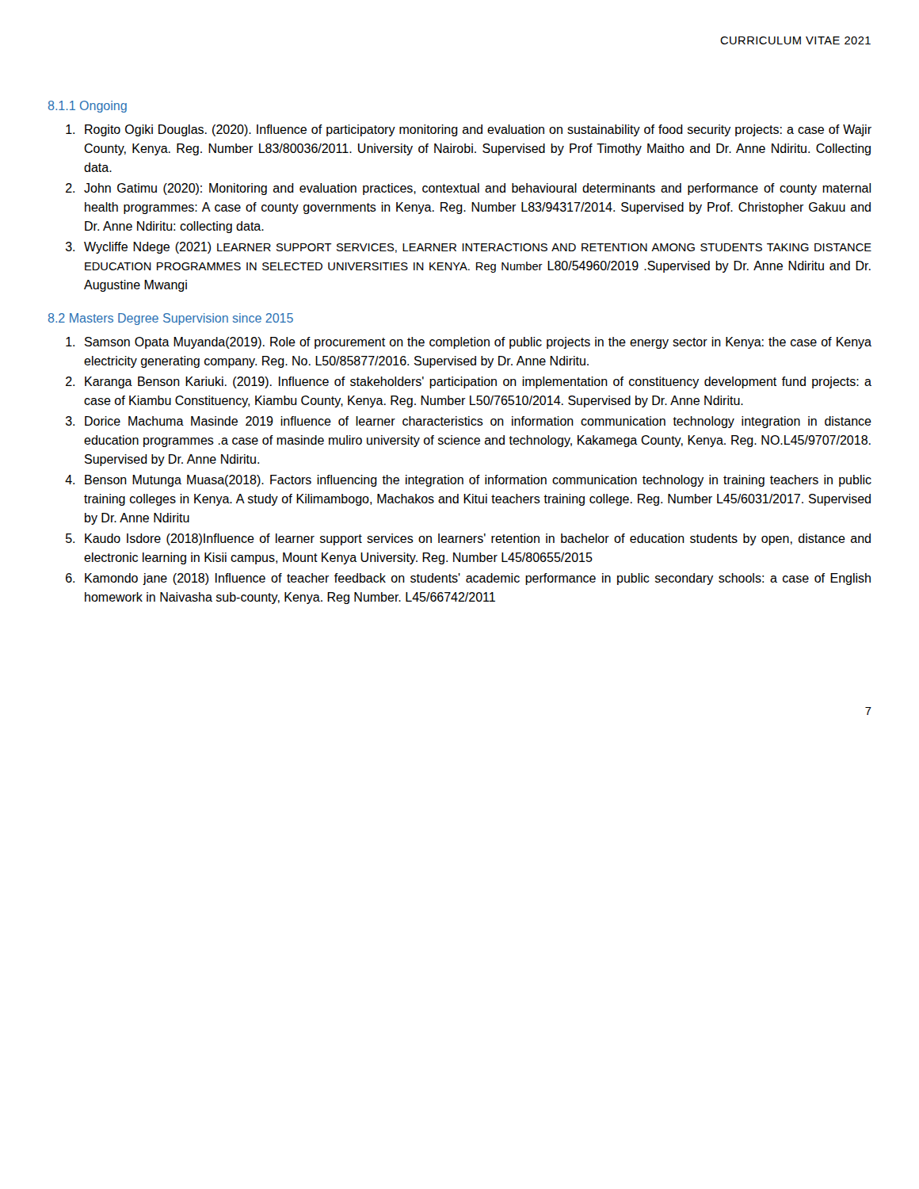CURRICULUM VITAE 2021
8.1.1 Ongoing
Rogito Ogiki Douglas. (2020). Influence of participatory monitoring and evaluation on sustainability of food security projects: a case of Wajir County, Kenya. Reg. Number L83/80036/2011. University of Nairobi. Supervised by Prof Timothy Maitho and Dr. Anne Ndiritu. Collecting data.
John Gatimu (2020): Monitoring and evaluation practices, contextual and behavioural determinants and performance of county maternal health programmes: A case of county governments in Kenya. Reg. Number L83/94317/2014. Supervised by Prof. Christopher Gakuu and Dr. Anne Ndiritu: collecting data.
Wycliffe Ndege (2021) LEARNER SUPPORT SERVICES, LEARNER INTERACTIONS AND RETENTION AMONG STUDENTS TAKING DISTANCE EDUCATION PROGRAMMES IN SELECTED UNIVERSITIES IN KENYA. Reg Number L80/54960/2019 .Supervised by Dr. Anne Ndiritu and Dr. Augustine Mwangi
8.2 Masters Degree Supervision since 2015
Samson Opata Muyanda(2019). Role of procurement on the completion of public projects in the energy sector in Kenya: the case of Kenya electricity generating company. Reg. No. L50/85877/2016. Supervised by Dr. Anne Ndiritu.
Karanga Benson Kariuki. (2019). Influence of stakeholders' participation on implementation of constituency development fund projects: a case of Kiambu Constituency, Kiambu County, Kenya. Reg. Number L50/76510/2014. Supervised by Dr. Anne Ndiritu.
Dorice Machuma Masinde 2019 influence of learner characteristics on information communication technology integration in distance education programmes .a case of masinde muliro university of science and technology, Kakamega County, Kenya. Reg. NO.L45/9707/2018. Supervised by Dr. Anne Ndiritu.
Benson Mutunga Muasa(2018). Factors influencing the integration of information communication technology in training teachers in public training colleges in Kenya. A study of Kilimambogo, Machakos and Kitui teachers training college. Reg. Number L45/6031/2017. Supervised by Dr. Anne Ndiritu
Kaudo Isdore (2018)Influence of learner support services on learners' retention in bachelor of education students by open, distance and electronic learning in Kisii campus, Mount Kenya University. Reg. Number L45/80655/2015
Kamondo jane (2018) Influence of teacher feedback on students' academic performance in public secondary schools: a case of English homework in Naivasha sub-county, Kenya. Reg Number. L45/66742/2011
7